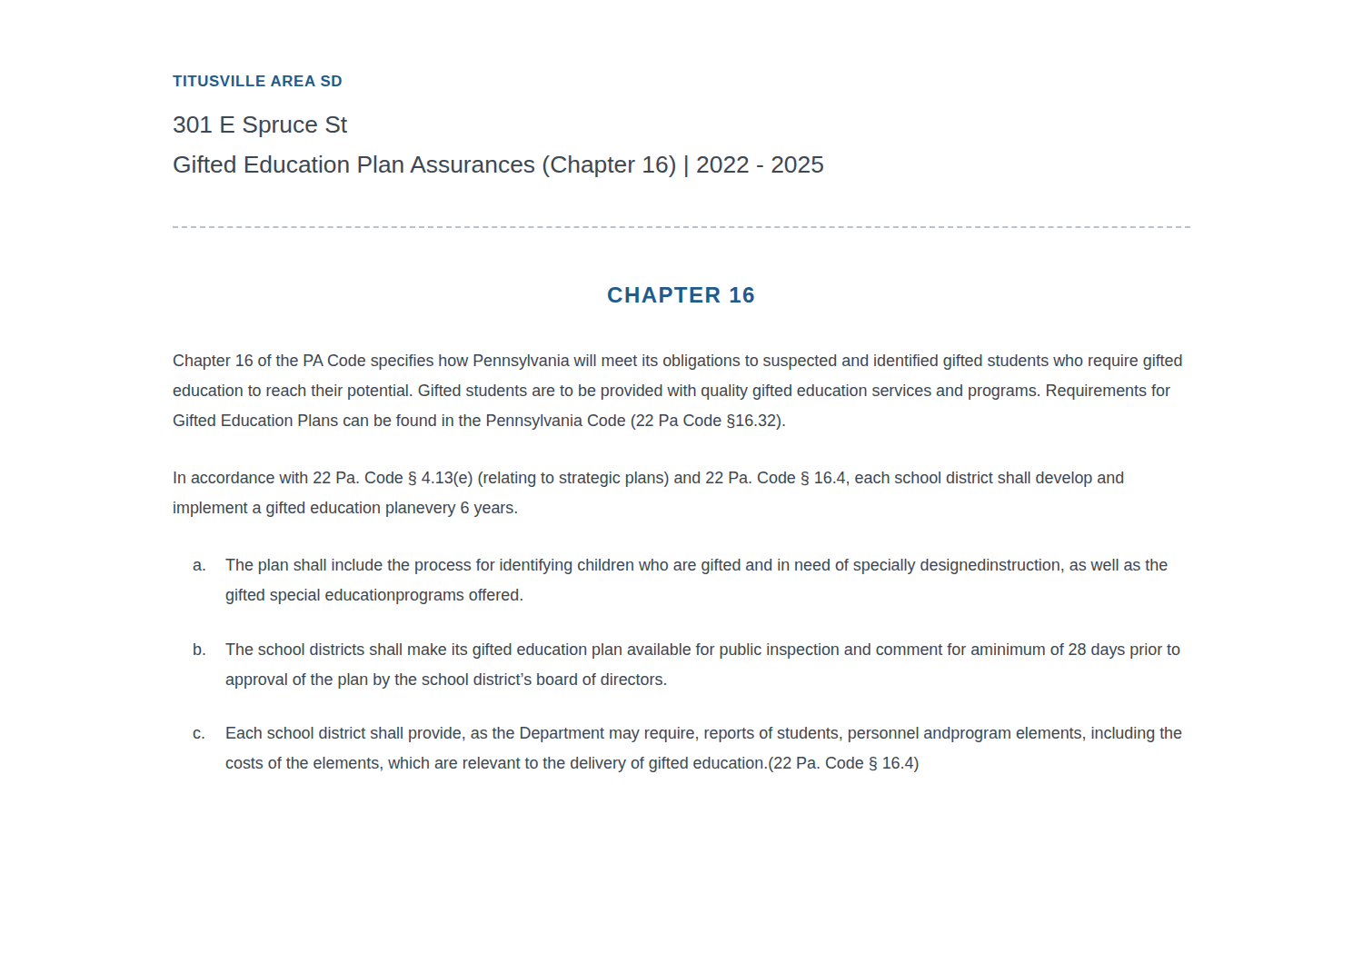Titusville Area SD
301 E Spruce St
Gifted Education Plan Assurances (Chapter 16) | 2022 - 2025
Chapter 16
Chapter 16 of the PA Code specifies how Pennsylvania will meet its obligations to suspected and identified gifted students who require gifted education to reach their potential. Gifted students are to be provided with quality gifted education services and programs. Requirements for Gifted Education Plans can be found in the Pennsylvania Code (22 Pa Code §16.32).
In accordance with 22 Pa. Code § 4.13(e) (relating to strategic plans) and 22 Pa. Code § 16.4, each school district shall develop and implement a gifted education planevery 6 years.
The plan shall include the process for identifying children who are gifted and in need of specially designedinstruction, as well as the gifted special educationprograms offered.
The school districts shall make its gifted education plan available for public inspection and comment for aminimum of 28 days prior to approval of the plan by the school district’s board of directors.
Each school district shall provide, as the Department may require, reports of students, personnel andprogram elements, including the costs of the elements, which are relevant to the delivery of gifted education.(22 Pa. Code § 16.4)